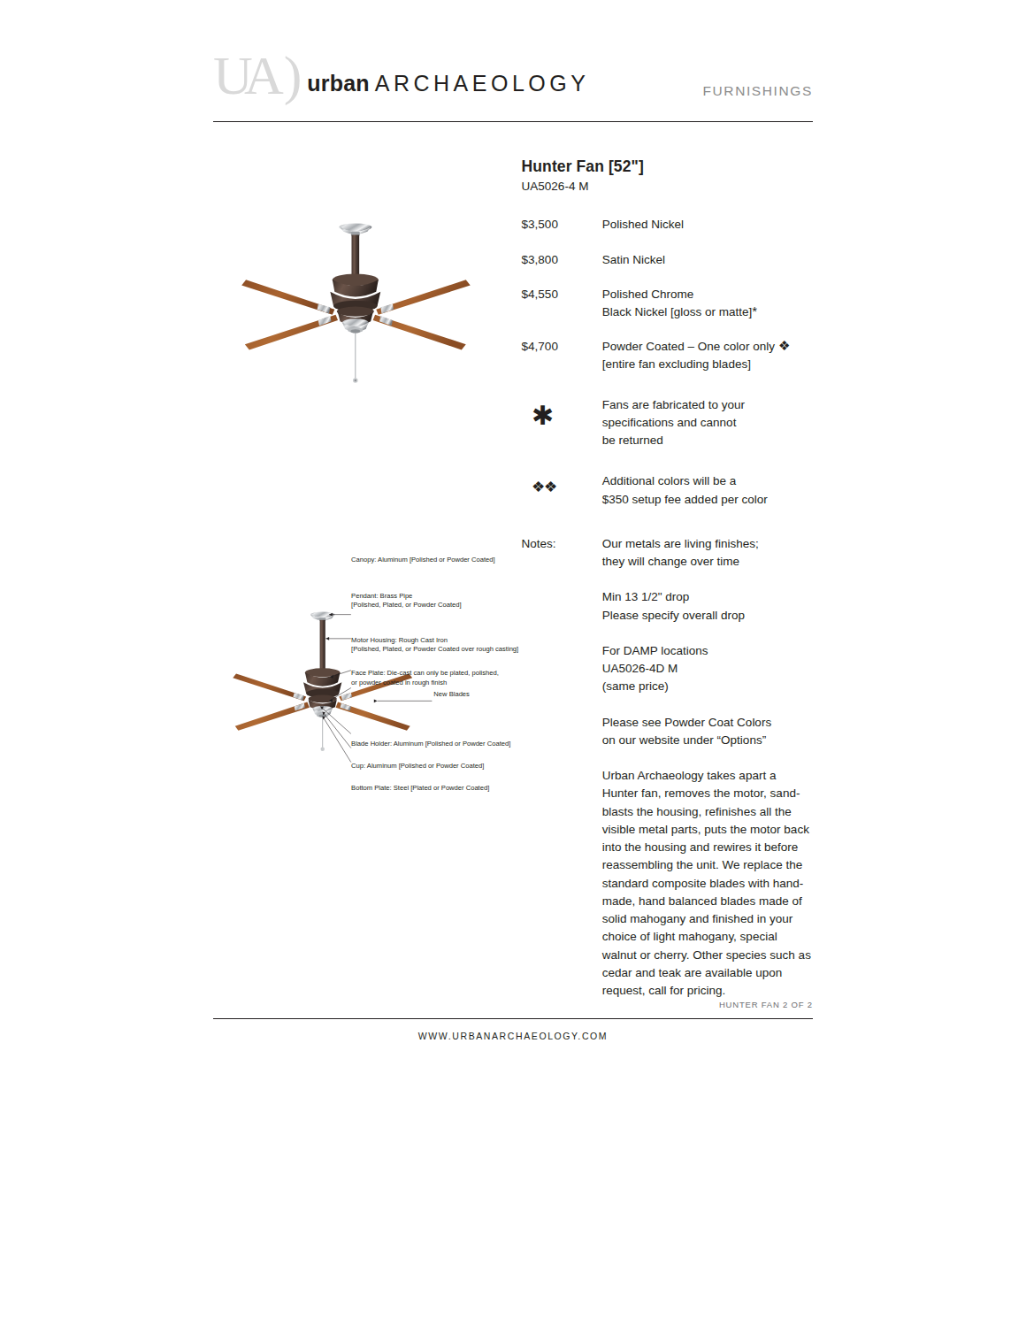UA)
urban ARCHAEOLOGY
FURNISHINGS
Canopy: Aluminum [Polished or Powder Coated]
Pendant: Brass Pipe
[Polished, Plated, or Powder Coated]
Motor Housing: Rough Cast Iron
[Polished, Plated, or Powder Coated over rough casting]
Face Plate: Die-cast can only be plated, polished,
or powder coated in rough finish
New Blades
Blade Holder: Aluminum [Polished or Powder Coated]
Cup: Aluminum [Polished or Powder Coated]
Bottom Plate: Steel [Plated or Powder Coated]
Hunter Fan [52"]
UA5026-4 M
$3,500
Polished Nickel
$3,800
Satin Nickel
$4,550
Polished Chrome
Black Nickel [gloss or matte]*
$4,700
Powder Coated – One color only ❖
[entire fan excluding blades]
✱
Fans are fabricated to your
specifications and cannot
be returned
❖❖
Additional colors will be a
$350 setup fee added per color
Notes:
Our metals are living finishes;
they will change over time
Min 13 1/2" drop
Please specify overall drop
For DAMP locations
UA5026-4D M
(same price)
Please see Powder Coat Colors
on our website under “Options”
Urban Archaeology takes apart a Hunter fan, removes the motor, sand-blasts the housing, refinishes all the visible metal parts, puts the motor back into the housing and rewires it before reassembling the unit. We replace the standard composite blades with hand-made, hand balanced blades made of solid mahogany and finished in your choice of light mahogany, special walnut or cherry. Other species such as cedar and teak are available upon request, call for pricing.
HUNTER FAN 2 OF 2
WWW.URBANARCHAEOLOGY.COM